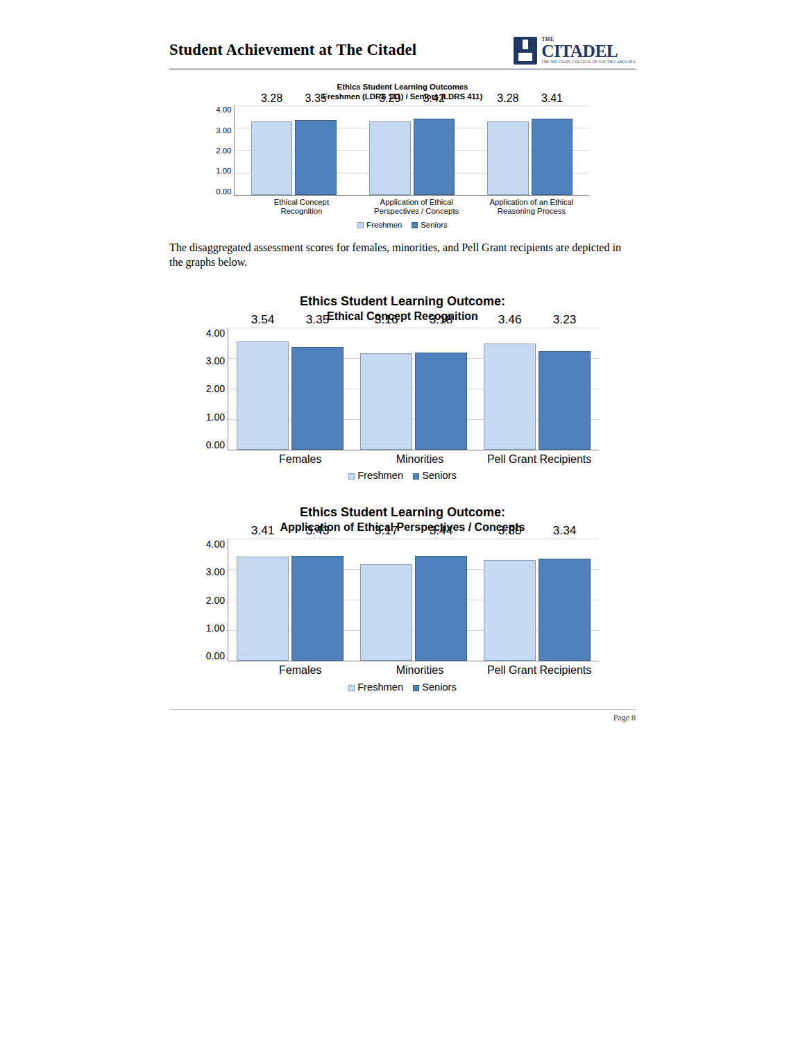Student Achievement at The Citadel
THE
CITADEL
The Military College of South Carolina
Ethics Student Learning Outcomes Freshmen (LDRS 111) / Seniors (LDRS 411)
4.00
3.00
2.00
1.00
0.00
3.28
3.35
3.29
3.42
3.28
3.41
Ethical Concept
Recognition
Application of Ethical
Perspectives / Concepts
Application of an Ethical
Reasoning Process
Freshmen
Seniors
The disaggregated assessment scores for females, minorities, and Pell Grant recipients are depicted in the graphs below.
Ethics Student Learning Outcome: Ethical Concept Recognition
4.00
3.00
2.00
1.00
0.00
3.54
3.35
3.16
3.18
3.46
3.23
Females
Minorities
Pell Grant Recipients
Freshmen
Seniors
Ethics Student Learning Outcome: Application of Ethical Perspectives / Concepts
4.00
3.00
2.00
1.00
0.00
3.41
3.43
3.17
3.44
3.30
3.34
Females
Minorities
Pell Grant Recipients
Freshmen
Seniors
Page 8